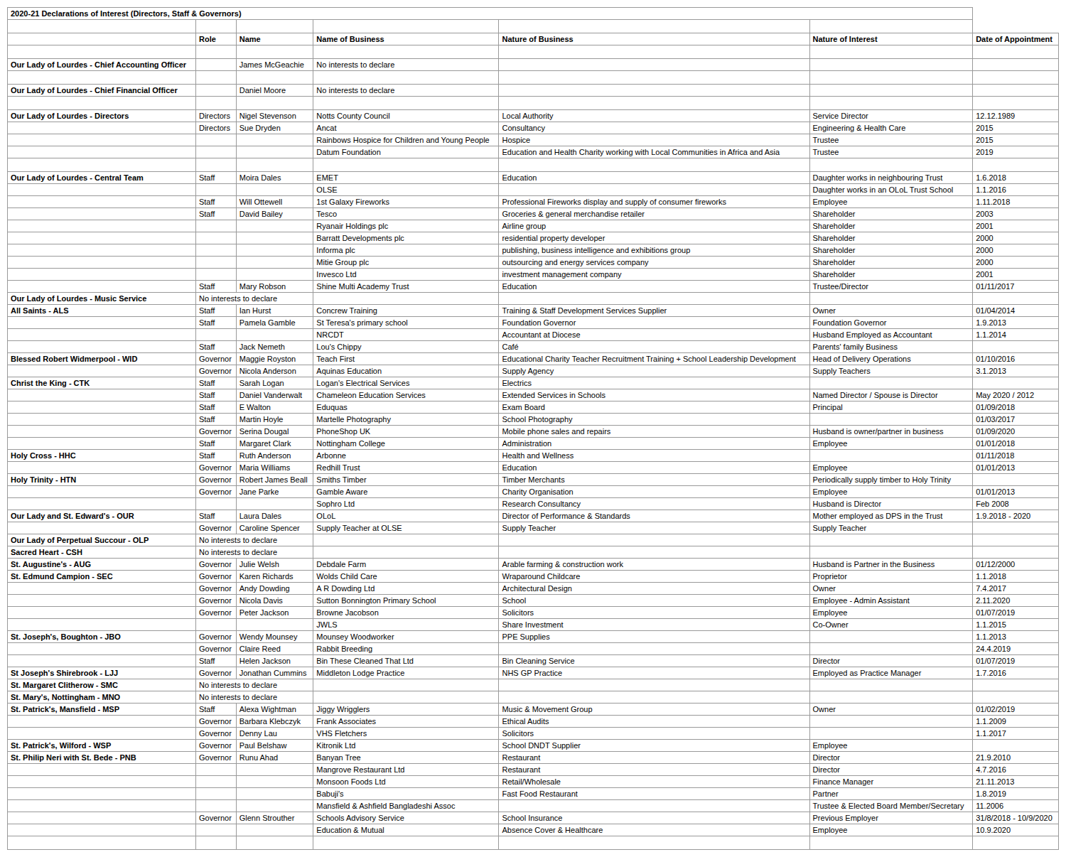| 2020-21 Declarations of Interest (Directors, Staff & Governors) |
| | Role | Name | Name of Business | Nature of Business | Nature of Interest | Date of Appointment |
| Our Lady of Lourdes - Chief Accounting Officer | | James McGeachie | No interests to declare | | | |
| Our Lady of Lourdes - Chief Financial Officer | | Daniel Moore | No interests to declare | | | |
| Our Lady of Lourdes - Directors | Directors | Nigel Stevenson | Notts County Council | Local Authority | Service Director | 12.12.1989 |
| | Directors | Sue Dryden | Ancat | Consultancy | Engineering & Health Care | 2015 |
| | | | Rainbows Hospice for Children and Young People | Hospice | Trustee | 2015 |
| | | | Datum Foundation | Education and Health Charity working with Local Communities in Africa and Asia | Trustee | 2019 |
| Our Lady of Lourdes - Central Team | Staff | Moira Dales | EMET | Education | Daughter works in neighbouring Trust | 1.6.2018 |
| | | | OLSE | | Daughter works in an OLoL Trust School | 1.1.2016 |
| | Staff | Will Ottewell | 1st Galaxy Fireworks | Professional Fireworks display and supply of consumer fireworks | Employee | 1.11.2018 |
| | Staff | David Bailey | Tesco | Groceries & general merchandise retailer | Shareholder | 2003 |
| | | | Ryanair Holdings plc | Airline group | Shareholder | 2001 |
| | | | Barratt Developments plc | residential property developer | Shareholder | 2000 |
| | | | Informa plc | publishing, business intelligence and exhibitions group | Shareholder | 2000 |
| | | | Mitie Group plc | outsourcing and energy services company | Shareholder | 2000 |
| | | | Invesco Ltd | investment management company | Shareholder | 2001 |
| | Staff | Mary Robson | Shine Multi Academy Trust | Education | Trustee/Director | 01/11/2017 |
| Our Lady of Lourdes - Music Service | No interests to declare | | | | |
| All Saints - ALS | Staff | Ian Hurst | Concrew Training | Training & Staff Development Services Supplier | Owner | 01/04/2014 |
| | Staff | Pamela Gamble | St Teresa's primary school | Foundation Governor | Foundation Governor | 1.9.2013 |
| | | | NRCDT | Accountant at Diocese | Husband Employed as Accountant | 1.1.2014 |
| | Staff | Jack Nemeth | Lou's Chippy | Café | Parents' family Business | |
| Blessed Robert Widmerpool - WID | Governor | Maggie Royston | Teach First | Educational Charity Teacher Recruitment Training + School Leadership Development | Head of Delivery Operations | 01/10/2016 |
| | Governor | Nicola Anderson | Aquinas Education | Supply Agency | Supply Teachers | 3.1.2013 |
| Christ the King - CTK | Staff | Sarah Logan | Logan's Electrical Services | Electrics | | |
| | Staff | Daniel Vanderwalt | Chameleon Education Services | Extended Services in Schools | Named Director / Spouse is Director | May 2020 / 2012 |
| | Staff | E Walton | Eduquas | Exam Board | Principal | 01/09/2018 |
| | Staff | Martin Hoyle | Martelle Photography | School Photography | | 01/03/2017 |
| | Governor | Serina Dougal | PhoneShop UK | Mobile phone sales and repairs | Husband is owner/partner in business | 01/09/2020 |
| | Staff | Margaret Clark | Nottingham College | Administration | Employee | 01/01/2018 |
| Holy Cross - HHC | Staff | Ruth Anderson | Arbonne | Health and Wellness | | 01/11/2018 |
| | Governor | Maria Williams | Redhill Trust | Education | Employee | 01/01/2013 |
| Holy Trinity - HTN | Governor | Robert James Beall | Smiths Timber | Timber Merchants | Periodically supply timber to Holy Trinity | |
| | Governor | Jane Parke | Gamble Aware | Charity Organisation | Employee | 01/01/2013 |
| | | | Sophro Ltd | Research Consultancy | Husband is Director | Feb 2008 |
| Our Lady and St. Edward's - OUR | Staff | Laura Dales | OLoL | Director of Performance & Standards | Mother employed as DPS in the Trust | 1.9.2018 - 2020 |
| | Governor | Caroline Spencer | Supply Teacher at OLSE | Supply Teacher | Supply Teacher | |
| Our Lady of Perpetual Succour - OLP | No interests to declare | | | | |
| Sacred Heart - CSH | No interests to declare | | | | |
| St. Augustine's - AUG | Governor | Julie Welsh | Debdale Farm | Arable farming & construction work | Husband is Partner in the Business | 01/12/2000 |
| St. Edmund Campion - SEC | Governor | Karen Richards | Wolds Child Care | Wraparound Childcare | Proprietor | 1.1.2018 |
| | Governor | Andy Dowding | A R Dowding Ltd | Architectural Design | Owner | 7.4.2017 |
| | Governor | Nicola Davis | Sutton Bonnington Primary School | School | Employee - Admin Assistant | 2.11.2020 |
| | Governor | Peter Jackson | Browne Jacobson | Solicitors | Employee | 01/07/2019 |
| | | | JWLS | Share Investment | Co-Owner | 1.1.2015 |
| St. Joseph's, Boughton - JBO | Governor | Wendy Mounsey | Mounsey Woodworker | PPE Supplies | | 1.1.2013 |
| | Governor | Claire Reed | Rabbit Breeding | | | 24.4.2019 |
| | Staff | Helen Jackson | Bin These Cleaned That Ltd | Bin Cleaning Service | Director | 01/07/2019 |
| St Joseph's Shirebrook - LJJ | Governor | Jonathan Cummins | Middleton Lodge Practice | NHS GP Practice | Employed as Practice Manager | 1.7.2016 |
| St. Margaret Clitherow - SMC | No interests to declare | | | | |
| St. Mary's, Nottingham - MNO | No interests to declare | | | | |
| St. Patrick's, Mansfield - MSP | Staff | Alexa Wightman | Jiggy Wrigglers | Music & Movement Group | Owner | 01/02/2019 |
| | Governor | Barbara Klebczyk | Frank Associates | Ethical Audits | | 1.1.2009 |
| | Governor | Denny Lau | VHS Fletchers | Solicitors | | 1.1.2017 |
| St. Patrick's, Wilford - WSP | Governor | Paul Belshaw | Kitronik Ltd | School DNDT Supplier | Employee | |
| St. Philip Neri with St. Bede - PNB | Governor | Runu Ahad | Banyan Tree | Restaurant | Director | 21.9.2010 |
| | | | Mangrove Restaurant Ltd | Restaurant | Director | 4.7.2016 |
| | | | Monsoon Foods Ltd | Retail/Wholesale | Finance Manager | 21.11.2013 |
| | | | Babuji's | Fast Food Restaurant | Partner | 1.8.2019 |
| | | | Mansfield & Ashfield Bangladeshi Assoc | | Trustee & Elected Board Member/Secretary | 11.2006 |
| | Governor | Glenn Strouther | Schools Advisory Service | School Insurance | Previous Employer | 31/8/2018 - 10/9/2020 |
| | | | Education & Mutual | Absence Cover & Healthcare | Employee | 10.9.2020 |